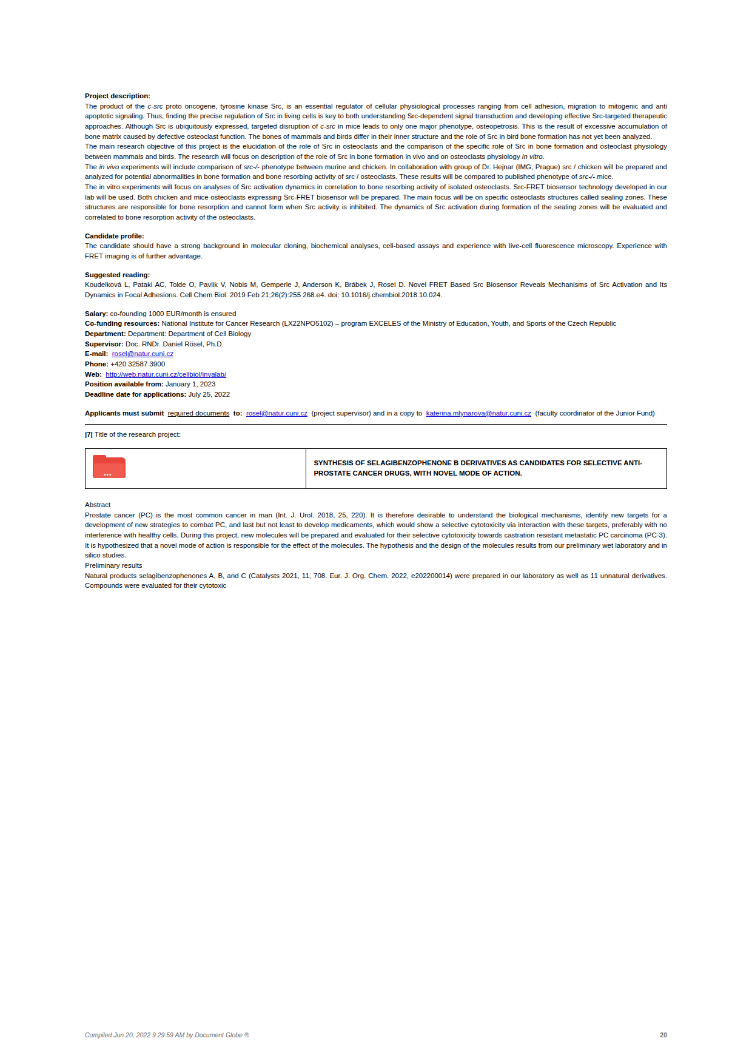Project description:
The product of the c-src proto oncogene, tyrosine kinase Src, is an essential regulator of cellular physiological processes ranging from cell adhesion, migration to mitogenic and anti apoptotic signaling. Thus, finding the precise regulation of Src in living cells is key to both understanding Src-dependent signal transduction and developing effective Src-targeted therapeutic approaches. Although Src is ubiquitously expressed, targeted disruption of c-src in mice leads to only one major phenotype, osteopetrosis. This is the result of excessive accumulation of bone matrix caused by defective osteoclast function. The bones of mammals and birds differ in their inner structure and the role of Src in bird bone formation has not yet been analyzed.
The main research objective of this project is the elucidation of the role of Src in osteoclasts and the comparison of the specific role of Src in bone formation and osteoclast physiology between mammals and birds. The research will focus on description of the role of Src in bone formation in vivo and on osteoclasts physiology in vitro.
The in vivo experiments will include comparison of src-/- phenotype between murine and chicken. In collaboration with group of Dr. Hejnar (IMG, Prague) src / chicken will be prepared and analyzed for potential abnormalities in bone formation and bone resorbing activity of src / osteoclasts. These results will be compared to published phenotype of src-/- mice.
The in vitro experiments will focus on analyses of Src activation dynamics in correlation to bone resorbing activity of isolated osteoclasts. Src-FRET biosensor technology developed in our lab will be used. Both chicken and mice osteoclasts expressing Src-FRET biosensor will be prepared. The main focus will be on specific osteoclasts structures called sealing zones. These structures are responsible for bone resorption and cannot form when Src activity is inhibited. The dynamics of Src activation during formation of the sealing zones will be evaluated and correlated to bone resorption activity of the osteoclasts.
Candidate profile:
The candidate should have a strong background in molecular cloning, biochemical analyses, cell-based assays and experience with live-cell fluorescence microscopy. Experience with FRET imaging is of further advantage.
Suggested reading:
Koudelková L, Pataki AC, Tolde O, Pavlik V, Nobis M, Gemperle J, Anderson K, Brábek J, Rosel D. Novel FRET Based Src Biosensor Reveals Mechanisms of Src Activation and Its Dynamics in Focal Adhesions. Cell Chem Biol. 2019 Feb 21;26(2):255 268.e4. doi: 10.1016/j.chembiol.2018.10.024.
Salary: co-founding 1000 EUR/month is ensured
Co-funding resources: National Institute for Cancer Research (LX22NPO5102) – program EXCELES of the Ministry of Education, Youth, and Sports of the Czech Republic
Department: Department: Department of Cell Biology
Supervisor: Doc. RNDr. Daniel Rösel, Ph.D.
E-mail: rosel@natur.cuni.cz
Phone: +420 32587 3900
Web: http://web.natur.cuni.cz/cellbiol/invalab/
Position available from: January 1, 2023
Deadline date for applications: July 25, 2022
Applicants must submit required documents to: rosel@natur.cuni.cz (project supervisor) and in a copy to katerina.mlynarova@natur.cuni.cz (faculty coordinator of the Junior Fund)
|7| Title of the research project:
| ••• | SYNTHESIS OF SELAGIBENZOPHENONE B DERIVATIVES AS CANDIDATES FOR SELECTIVE ANTI-PROSTATE CANCER DRUGS, WITH NOVEL MODE OF ACTION. |
Abstract
Prostate cancer (PC) is the most common cancer in man (Int. J. Urol. 2018, 25, 220). It is therefore desirable to understand the biological mechanisms, identify new targets for a development of new strategies to combat PC, and last but not least to develop medicaments, which would show a selective cytotoxicity via interaction with these targets, preferably with no interference with healthy cells. During this project, new molecules will be prepared and evaluated for their selective cytotoxicity towards castration resistant metastatic PC carcinoma (PC-3). It is hypothesized that a novel mode of action is responsible for the effect of the molecules. The hypothesis and the design of the molecules results from our preliminary wet laboratory and in silico studies.
Preliminary results
Natural products selagibenzophenones A, B, and C (Catalysts 2021, 11, 708. Eur. J. Org. Chem. 2022, e202200014) were prepared in our laboratory as well as 11 unnatural derivatives. Compounds were evaluated for their cytotoxic
Compiled Jun 20, 2022 9:29:59 AM by Document Globe ® 20